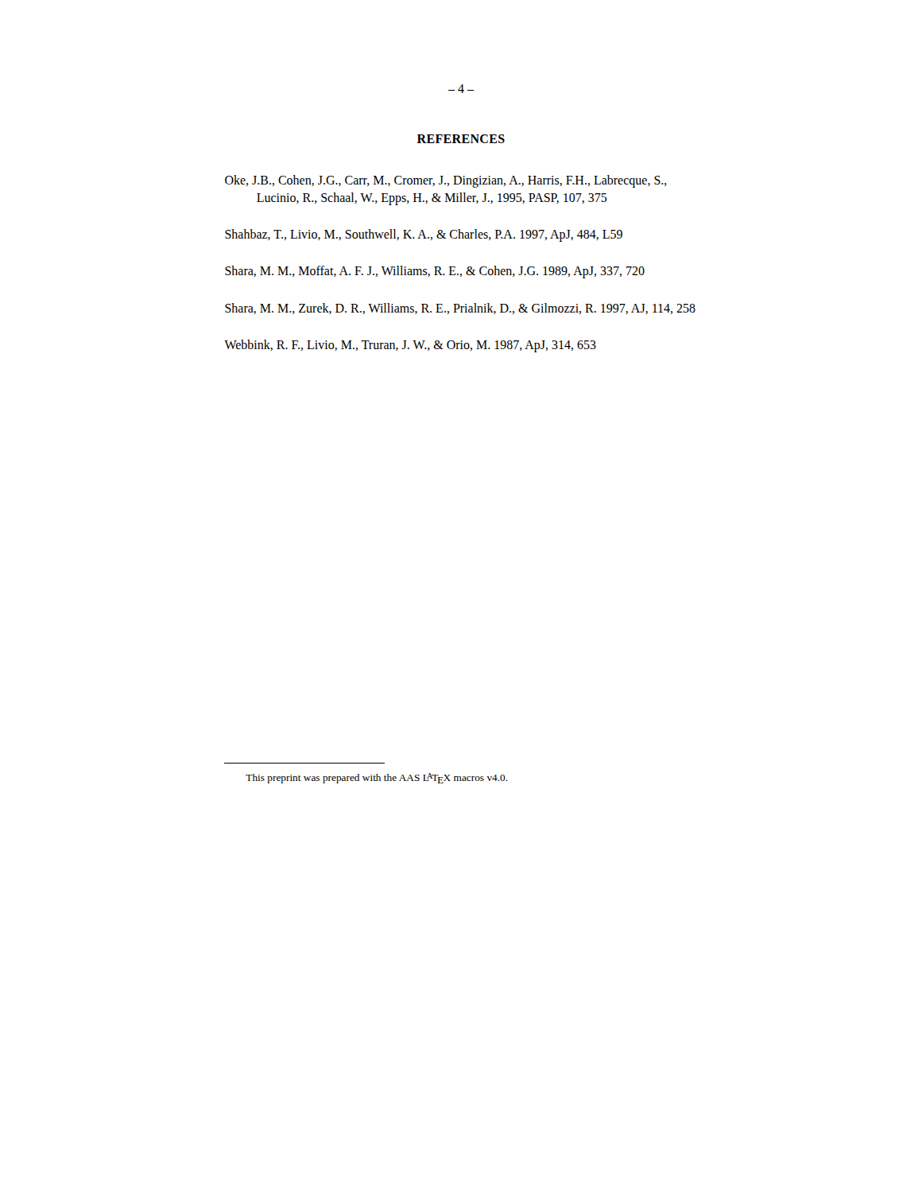– 4 –
REFERENCES
Oke, J.B., Cohen, J.G., Carr, M., Cromer, J., Dingizian, A., Harris, F.H., Labrecque, S., Lucinio, R., Schaal, W., Epps, H., & Miller, J., 1995, PASP, 107, 375
Shahbaz, T., Livio, M., Southwell, K. A., & Charles, P.A. 1997, ApJ, 484, L59
Shara, M. M., Moffat, A. F. J., Williams, R. E., & Cohen, J.G. 1989, ApJ, 337, 720
Shara, M. M., Zurek, D. R., Williams, R. E., Prialnik, D., & Gilmozzi, R. 1997, AJ, 114, 258
Webbink, R. F., Livio, M., Truran, J. W., & Orio, M. 1987, ApJ, 314, 653
This preprint was prepared with the AAS LATEX macros v4.0.